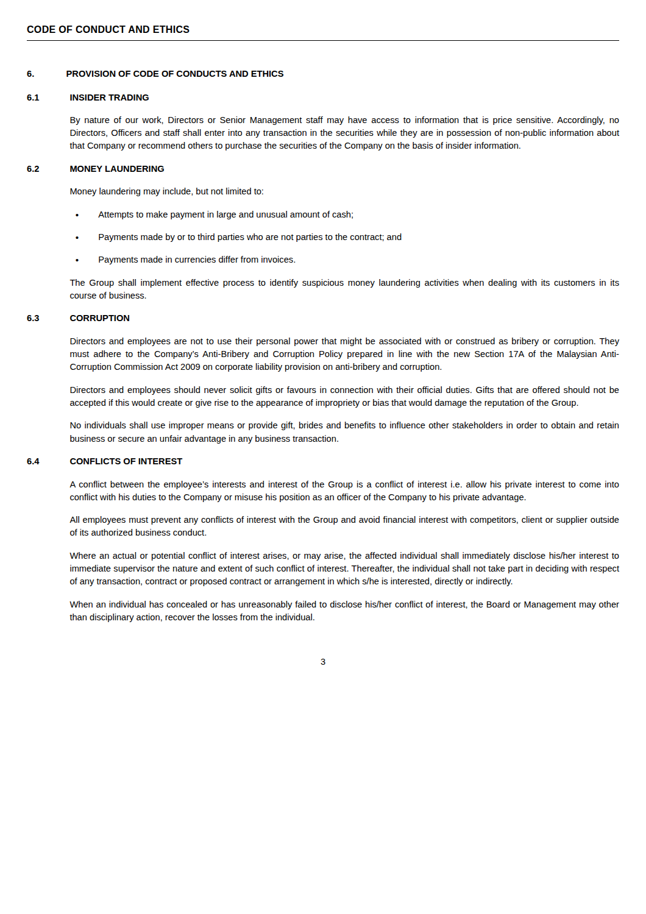CODE OF CONDUCT AND ETHICS
6. PROVISION OF CODE OF CONDUCTS AND ETHICS
6.1 INSIDER TRADING
By nature of our work, Directors or Senior Management staff may have access to information that is price sensitive. Accordingly, no Directors, Officers and staff shall enter into any transaction in the securities while they are in possession of non-public information about that Company or recommend others to purchase the securities of the Company on the basis of insider information.
6.2 MONEY LAUNDERING
Money laundering may include, but not limited to:
Attempts to make payment in large and unusual amount of cash;
Payments made by or to third parties who are not parties to the contract; and
Payments made in currencies differ from invoices.
The Group shall implement effective process to identify suspicious money laundering activities when dealing with its customers in its course of business.
6.3 CORRUPTION
Directors and employees are not to use their personal power that might be associated with or construed as bribery or corruption. They must adhere to the Company’s Anti-Bribery and Corruption Policy prepared in line with the new Section 17A of the Malaysian Anti-Corruption Commission Act 2009 on corporate liability provision on anti-bribery and corruption.
Directors and employees should never solicit gifts or favours in connection with their official duties. Gifts that are offered should not be accepted if this would create or give rise to the appearance of impropriety or bias that would damage the reputation of the Group.
No individuals shall use improper means or provide gift, brides and benefits to influence other stakeholders in order to obtain and retain business or secure an unfair advantage in any business transaction.
6.4 CONFLICTS OF INTEREST
A conflict between the employee’s interests and interest of the Group is a conflict of interest i.e. allow his private interest to come into conflict with his duties to the Company or misuse his position as an officer of the Company to his private advantage.
All employees must prevent any conflicts of interest with the Group and avoid financial interest with competitors, client or supplier outside of its authorized business conduct.
Where an actual or potential conflict of interest arises, or may arise, the affected individual shall immediately disclose his/her interest to immediate supervisor the nature and extent of such conflict of interest. Thereafter, the individual shall not take part in deciding with respect of any transaction, contract or proposed contract or arrangement in which s/he is interested, directly or indirectly.
When an individual has concealed or has unreasonably failed to disclose his/her conflict of interest, the Board or Management may other than disciplinary action, recover the losses from the individual.
3